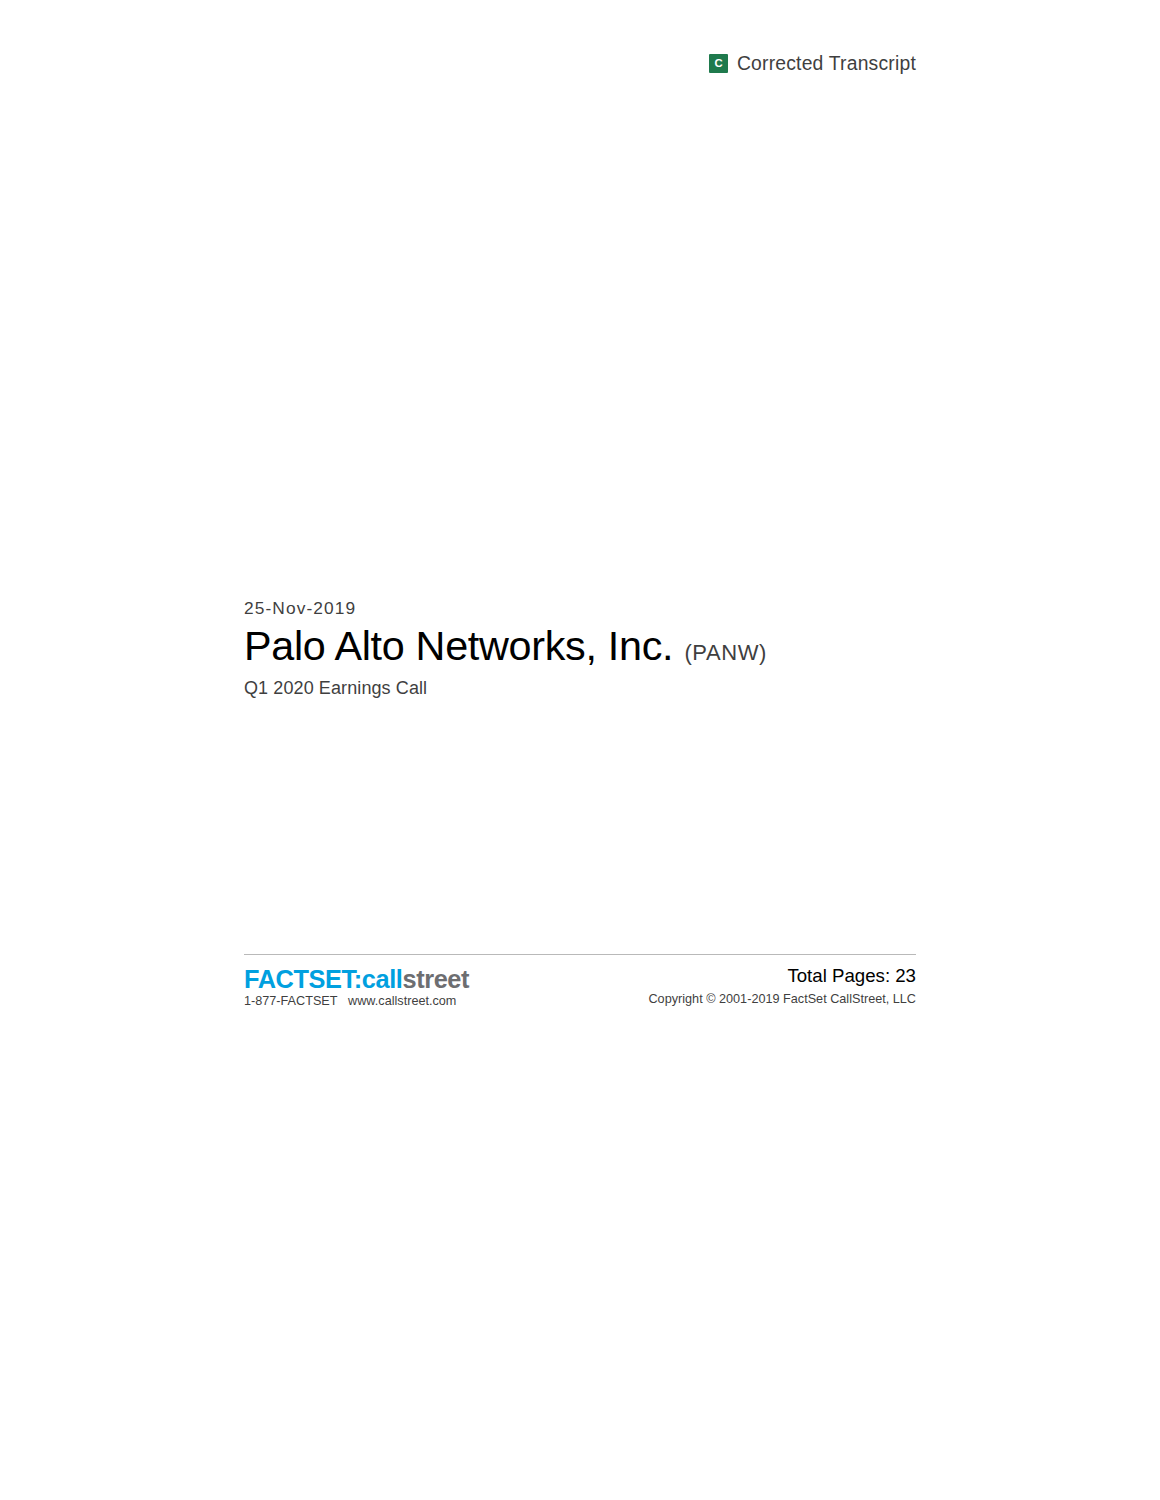C
Corrected Transcript
25-Nov-2019
Palo Alto Networks, Inc. (PANW)
Q1 2020 Earnings Call
FACTSET: call street
1-877-FACTSET www.callstreet.com
Total Pages: 23 Copyright © 2001-2019 FactSet CallStreet, LLC